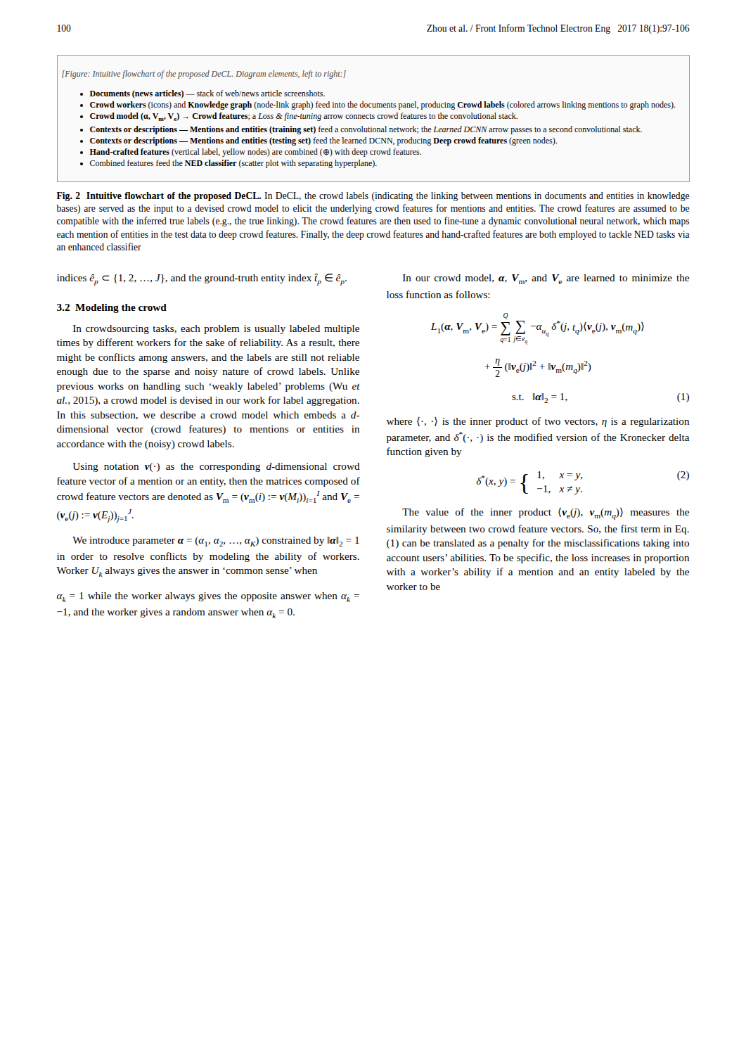100 Zhou et al. / Front Inform Technol Electron Eng 2017 18(1):97-106
[Figure: Intuitive flowchart of the proposed DeCL. Diagram elements, left to right:]
Documents (news articles) — stack of web/news article screenshots.
Crowd workers (icons) and Knowledge graph (node-link graph) feed into the documents panel, producing Crowd labels (colored arrows linking mentions to graph nodes).
Crowd model (α, Vm, Ve) → Crowd features; a Loss & fine-tuning arrow connects crowd features to the convolutional stack.
Contexts or descriptions — Mentions and entities (training set) feed a convolutional network; the Learned DCNN arrow passes to a second convolutional stack.
Contexts or descriptions — Mentions and entities (testing set) feed the learned DCNN, producing Deep crowd features (green nodes).
Hand-crafted features (vertical label, yellow nodes) are combined (⊕) with deep crowd features.
Combined features feed the NED classifier (scatter plot with separating hyperplane).
Fig. 2 Intuitive flowchart of the proposed DeCL. In DeCL, the crowd labels (indicating the linking between mentions in documents and entities in knowledge bases) are served as the input to a devised crowd model to elicit the underlying crowd features for mentions and entities. The crowd features are assumed to be compatible with the inferred true labels (e.g., the true linking). The crowd features are then used to fine-tune a dynamic convolutional neural network, which maps each mention of entities in the test data to deep crowd features. Finally, the deep crowd features and hand-crafted features are both employed to tackle NED tasks via an enhanced classifier
indices êp ⊂ {1, 2, …, J}, and the ground-truth entity index t̂p ∈ êp.
3.2 Modeling the crowd
In crowdsourcing tasks, each problem is usually labeled multiple times by different workers for the sake of reliability. As a result, there might be conflicts among answers, and the labels are still not reliable enough due to the sparse and noisy nature of crowd labels. Unlike previous works on handling such ‘weakly labeled’ problems (Wu et al., 2015), a crowd model is devised in our work for label aggregation. In this subsection, we describe a crowd model which embeds a d-dimensional vector (crowd features) to mentions or entities in accordance with the (noisy) crowd labels.
Using notation v(·) as the corresponding d-dimensional crowd feature vector of a mention or an entity, then the matrices composed of crowd feature vectors are denoted as Vm = (vm(i) := v(Mi))i=1I and Ve = (ve(j) := v(Ej))j=1J.
We introduce parameter α = (α1, α2, …, αK) constrained by ‖α‖2 = 1 in order to resolve conflicts by modeling the ability of workers. Worker Uk always gives the answer in ‘common sense’ when
αk = 1 while the worker always gives the opposite answer when αk = −1, and the worker gives a random answer when αk = 0.
In our crowd model, α, Vm, and Ve are learned to minimize the loss function as follows:
L1(α, Vm, Ve) = Q∑q=1 ∑j∈eq −αuq δ*(j, tq)⟨ve(j), vm(mq)⟩
+ η 2 (‖ve(j)‖2 + ‖vm(mq)‖2)
s.t. ‖α‖2 = 1,(1)
where ⟨·, ·⟩ is the inner product of two vectors, η is a regularization parameter, and δ*(·, ·) is the modified version of the Kronecker delta function given by
δ*(x, y) = {
| 1, | x = y , |
| −1, | x ≠ y . |
(2)
The value of the inner product ⟨ve(j), vm(mq)⟩ measures the similarity between two crowd feature vectors. So, the first term in Eq. (1) can be translated as a penalty for the misclassifications taking into account users’ abilities. To be specific, the loss increases in proportion with a worker’s ability if a mention and an entity labeled by the worker to be